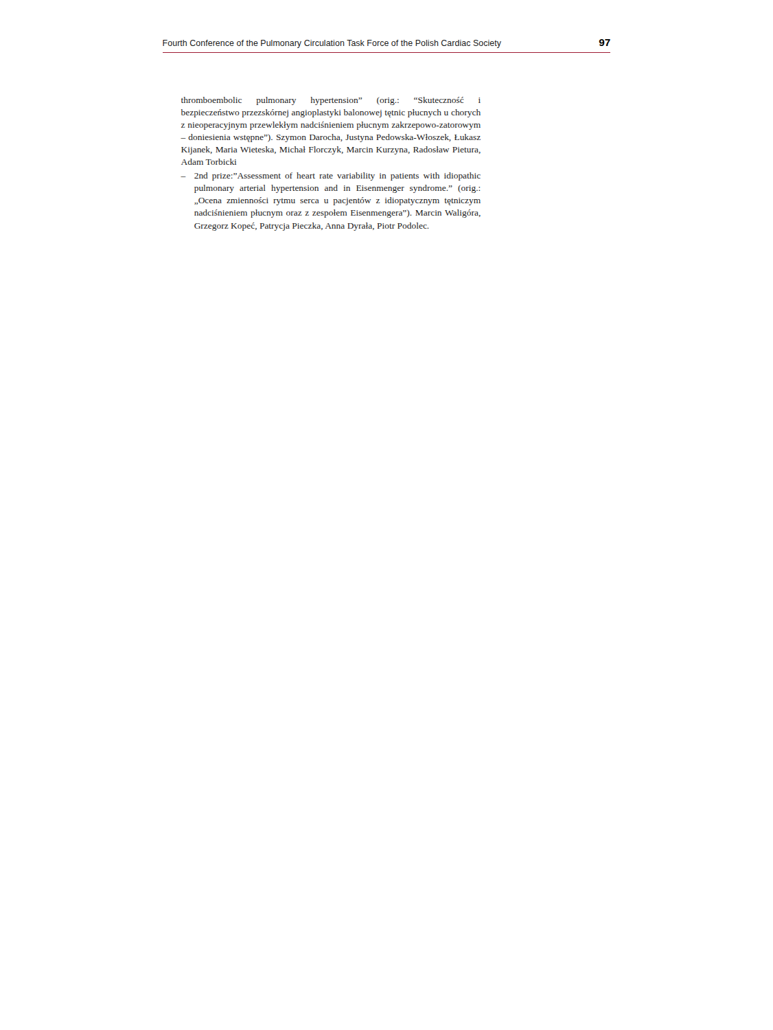Fourth Conference of the Pulmonary Circulation Task Force of the Polish Cardiac Society 97
thromboembolic pulmonary hypertension” (orig.: “Skuteczność i bezpieczeństwo przezskórnej angioplastyki balonowej tętnic płucnych u chorych z nieoperacyjnym przewlekłym nadciśnieniem płucnym zakrzepowo-zatorowym – doniesienia wstępne”). Szymon Darocha, Justyna Pedowska-Włoszek, Łukasz Kijanek, Maria Wieteska, Michał Florczyk, Marcin Kurzyna, Radosław Pietura, Adam Torbicki
2nd prize:”Assessment of heart rate variability in patients with idiopathic pulmonary arterial hypertension and in Eisenmenger syndrome.” (orig.: „Ocena zmienności rytmu serca u pacjentów z idiopatycznym tętniczym nadciśnieniem płucnym oraz z zespołem Eisenmengera”). Marcin Waligóra, Grzegorz Kopeć, Patrycja Pieczka, Anna Dyrała, Piotr Podolec.